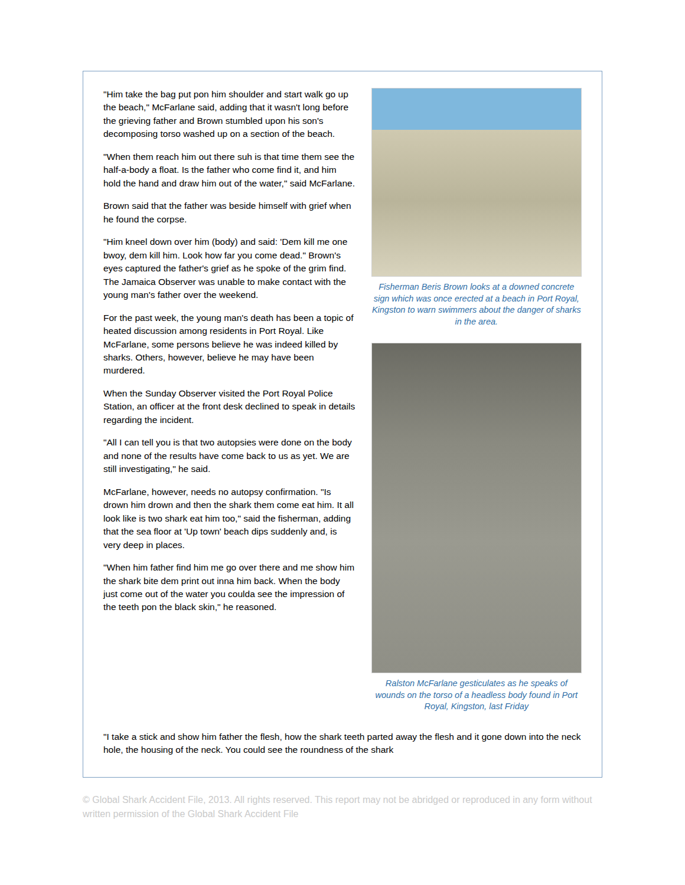"Him take the bag put pon him shoulder and start walk go up the beach," McFarlane said, adding that it wasn't long before the grieving father and Brown stumbled upon his son's decomposing torso washed up on a section of the beach.
"When them reach him out there suh is that time them see the half-a-body a float. Is the father who come find it, and him hold the hand and draw him out of the water," said McFarlane.
Brown said that the father was beside himself with grief when he found the corpse.
"Him kneel down over him (body) and said: 'Dem kill me one bwoy, dem kill him. Look how far you come dead." Brown's eyes captured the father's grief as he spoke of the grim find. The Jamaica Observer was unable to make contact with the young man's father over the weekend.
For the past week, the young man's death has been a topic of heated discussion among residents in Port Royal. Like McFarlane, some persons believe he was indeed killed by sharks. Others, however, believe he may have been murdered.
When the Sunday Observer visited the Port Royal Police Station, an officer at the front desk declined to speak in details regarding the incident.
"All I can tell you is that two autopsies were done on the body and none of the results have come back to us as yet. We are still investigating," he said.
McFarlane, however, needs no autopsy confirmation. "Is drown him drown and then the shark them come eat him. It all look like is two shark eat him too," said the fisherman, adding that the sea floor at 'Up town' beach dips suddenly and, is very deep in places.
"When him father find him me go over there and me show him the shark bite dem print out inna him back. When the body just come out of the water you coulda see the impression of the teeth pon the black skin," he reasoned.
Fisherman Beris Brown looks at a downed concrete sign which was once erected at a beach in Port Royal, Kingston to warn swimmers about the danger of sharks in the area.
Ralston McFarlane gesticulates as he speaks of wounds on the torso of a headless body found in Port Royal, Kingston, last Friday
"I take a stick and show him father the flesh, how the shark teeth parted away the flesh and it gone down into the neck hole, the housing of the neck. You could see the roundness of the shark
© Global Shark Accident File, 2013. All rights reserved. This report may not be abridged or reproduced in any form without written permission of the Global Shark Accident File